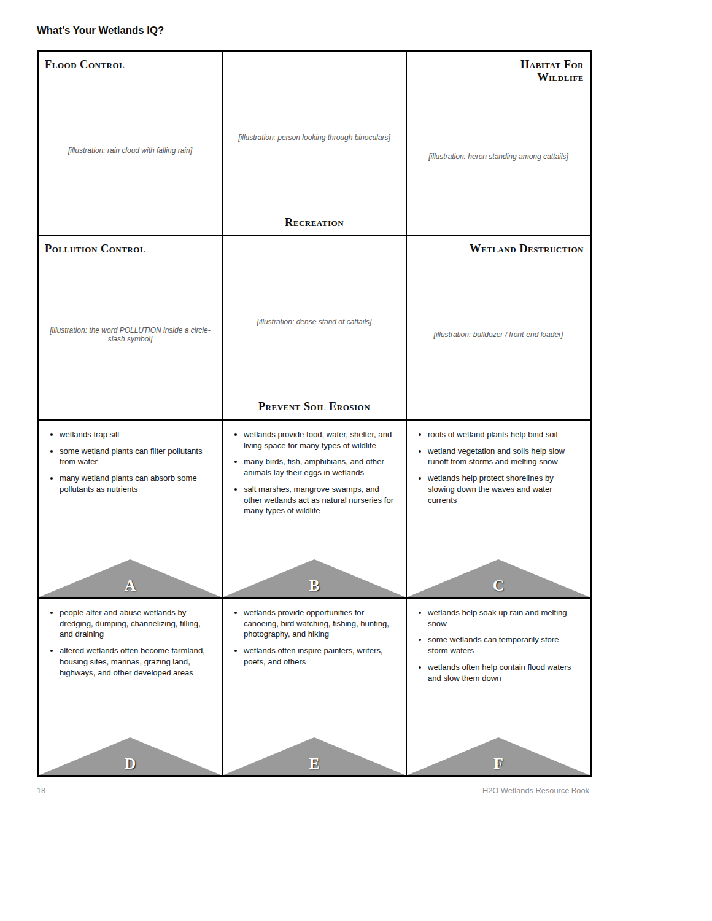What’s Your Wetlands IQ?
Flood Control
[illustration: rain cloud with falling rain]
[illustration: person looking through binoculars]
Recreation
Habitat For
Wildlife
[illustration: heron standing among cattails]
Pollution Control
[illustration: the word POLLUTION inside a circle-slash symbol]
[illustration: dense stand of cattails]
Prevent Soil Erosion
Wetland Destruction
[illustration: bulldozer / front-end loader]
wetlands trap silt
some wetland plants can filter pollutants from water
many wetland plants can absorb some pollutants as nutrients
A
wetlands provide food, water, shelter, and living space for many types of wildlife
many birds, fish, amphibians, and other animals lay their eggs in wetlands
salt marshes, mangrove swamps, and other wetlands act as natural nurseries for many types of wildlife
B
roots of wetland plants help bind soil
wetland vegetation and soils help slow runoff from storms and melting snow
wetlands help protect shorelines by slowing down the waves and water currents
C
people alter and abuse wetlands by dredging, dumping, channelizing, filling, and draining
altered wetlands often become farmland, housing sites, marinas, grazing land, highways, and other developed areas
D
wetlands provide opportunities for canoeing, bird watching, fishing, hunting, photography, and hiking
wetlands often inspire painters, writers, poets, and others
E
wetlands help soak up rain and melting snow
some wetlands can temporarily store storm waters
wetlands often help contain flood waters and slow them down
F
18 H2O Wetlands Resource Book